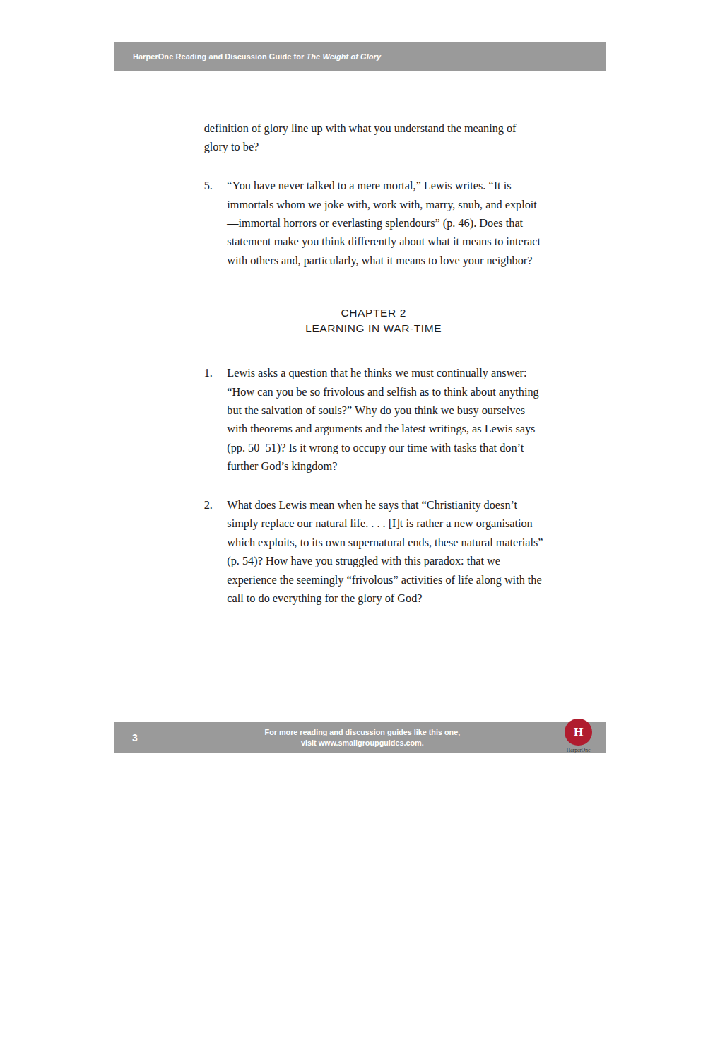HarperOne Reading and Discussion Guide for The Weight of Glory
definition of glory line up with what you understand the meaning of glory to be?
5.“You have never talked to a mere mortal,” Lewis writes. “It is immortals whom we joke with, work with, marry, snub, and exploit—immortal horrors or everlasting splendours” (p. 46). Does that statement make you think differently about what it means to interact with others and, particularly, what it means to love your neighbor?
CHAPTER 2 LEARNING IN WAR-TIME
1. Lewis asks a question that he thinks we must continually answer: “How can you be so frivolous and selfish as to think about anything but the salvation of souls?” Why do you think we busy ourselves with theorems and arguments and the latest writings, as Lewis says (pp. 50–51)? Is it wrong to occupy our time with tasks that don’t further God’s kingdom?
2. What does Lewis mean when he says that “Christianity doesn’t simply replace our natural life. . . . [I]t is rather a new organisation which exploits, to its own supernatural ends, these natural materials” (p. 54)? How have you struggled with this paradox: that we experience the seemingly “frivolous” activities of life along with the call to do everything for the glory of God?
3 For more reading and discussion guides like this one,
visit www.smallgroupguides.com. H HarperOne